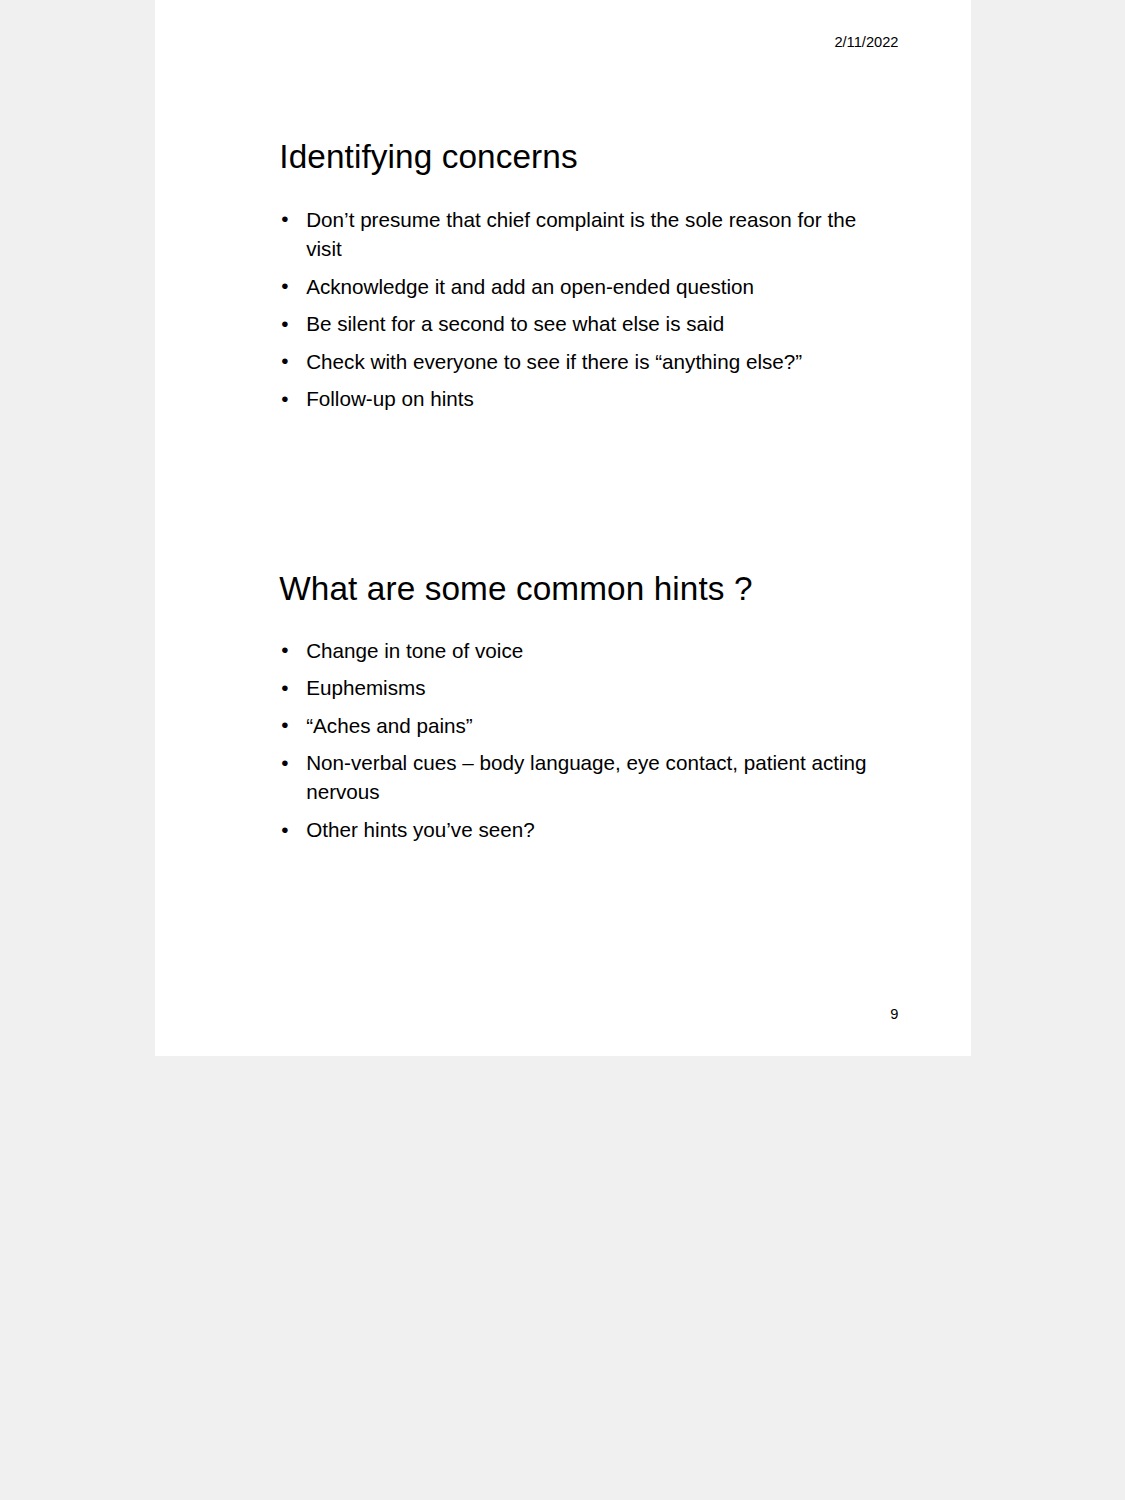2/11/2022
Identifying concerns
Don’t presume that chief complaint is the sole reason for the visit
Acknowledge it and add an open-ended question
Be silent for a second to see what else is said
Check with everyone to see if there is “anything else?”
Follow-up on hints
What are some common hints ?
Change in tone of voice
Euphemisms
“Aches and pains”
Non-verbal cues – body language, eye contact, patient acting nervous
Other hints you’ve seen?
9